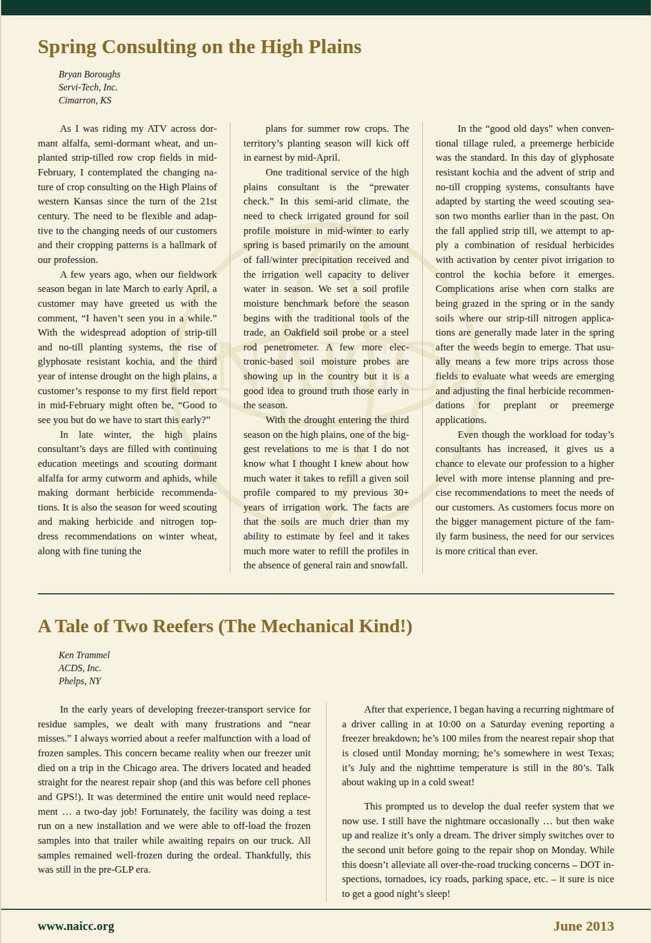NAICC
Spring Consulting on the High Plains
Bryan Boroughs Servi-Tech, Inc. Cimarron, KS
As I was riding my ATV across dormant alfalfa, semi-dormant wheat, and unplanted strip-tilled row crop fields in mid-February, I contemplated the changing nature of crop consulting on the High Plains of western Kansas since the turn of the 21st century. The need to be flexible and adaptive to the changing needs of our customers and their cropping patterns is a hallmark of our profession.
A few years ago, when our fieldwork season began in late March to early April, a customer may have greeted us with the comment, “I haven’t seen you in a while.” With the widespread adoption of strip-till and no-till planting systems, the rise of glyphosate resistant kochia, and the third year of intense drought on the high plains, a customer’s response to my first field report in mid-February might often be, “Good to see you but do we have to start this early?”
In late winter, the high plains consultant’s days are filled with continuing education meetings and scouting dormant alfalfa for army cutworm and aphids, while making dormant herbicide recommendations. It is also the season for weed scouting and making herbicide and nitrogen top-dress recommendations on winter wheat, along with fine tuning the
plans for summer row crops. The territory’s planting season will kick off in earnest by mid-April.
One traditional service of the high plains consultant is the “prewater check.” In this semi-arid climate, the need to check irrigated ground for soil profile moisture in mid-winter to early spring is based primarily on the amount of fall/winter precipitation received and the irrigation well capacity to deliver water in season. We set a soil profile moisture benchmark before the season begins with the traditional tools of the trade, an Oakfield soil probe or a steel rod penetrometer. A few more electronic-based soil moisture probes are showing up in the country but it is a good idea to ground truth those early in the season.
With the drought entering the third season on the high plains, one of the biggest revelations to me is that I do not know what I thought I knew about how much water it takes to refill a given soil profile compared to my previous 30+ years of irrigation work. The facts are that the soils are much drier than my ability to estimate by feel and it takes much more water to refill the profiles in the absence of general rain and snowfall.
In the “good old days” when conventional tillage ruled, a preemerge herbicide was the standard. In this day of glyphosate resistant kochia and the advent of strip and no-till cropping systems, consultants have adapted by starting the weed scouting season two months earlier than in the past. On the fall applied strip till, we attempt to apply a combination of residual herbicides with activation by center pivot irrigation to control the kochia before it emerges. Complications arise when corn stalks are being grazed in the spring or in the sandy soils where our strip-till nitrogen applications are generally made later in the spring after the weeds begin to emerge. That usually means a few more trips across those fields to evaluate what weeds are emerging and adjusting the final herbicide recommendations for preplant or preemerge applications.
Even though the workload for today’s consultants has increased, it gives us a chance to elevate our profession to a higher level with more intense planning and precise recommendations to meet the needs of our customers. As customers focus more on the bigger management picture of the family farm business, the need for our services is more critical than ever.
A Tale of Two Reefers (The Mechanical Kind!)
Ken Trammel ACDS, Inc. Phelps, NY
In the early years of developing freezer-transport service for residue samples, we dealt with many frustrations and “near misses.” I always worried about a reefer malfunction with a load of frozen samples. This concern became reality when our freezer unit died on a trip in the Chicago area. The drivers located and headed straight for the nearest repair shop (and this was before cell phones and GPS!). It was determined the entire unit would need replacement … a two-day job! Fortunately, the facility was doing a test run on a new installation and we were able to off-load the frozen samples into that trailer while awaiting repairs on our truck. All samples remained well-frozen during the ordeal. Thankfully, this was still in the pre-GLP era.
After that experience, I began having a recurring nightmare of a driver calling in at 10:00 on a Saturday evening reporting a freezer breakdown; he’s 100 miles from the nearest repair shop that is closed until Monday morning; he’s somewhere in west Texas; it’s July and the nighttime temperature is still in the 80’s. Talk about waking up in a cold sweat!
This prompted us to develop the dual reefer system that we now use. I still have the nightmare occasionally … but then wake up and realize it’s only a dream. The driver simply switches over to the second unit before going to the repair shop on Monday. While this doesn’t alleviate all over-the-road trucking concerns – DOT inspections, tornadoes, icy roads, parking space, etc. – it sure is nice to get a good night’s sleep!
www.naicc.org
June 2013